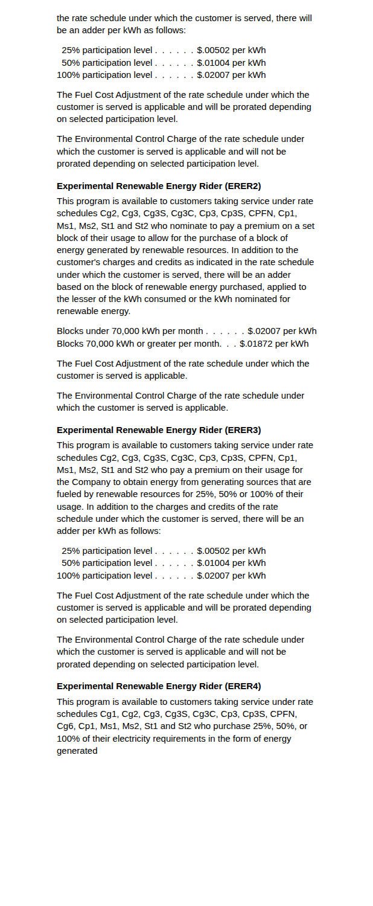the rate schedule under which the customer is served, there will be an adder per kWh as follows:
25% participation level . . . . . . $.00502 per kWh
50% participation level . . . . . . $.01004 per kWh
100% participation level . . . . . . $.02007 per kWh
The Fuel Cost Adjustment of the rate schedule under which the customer is served is applicable and will be prorated depending on selected participation level.
The Environmental Control Charge of the rate schedule under which the customer is served is applicable and will not be prorated depending on selected participation level.
Experimental Renewable Energy Rider (ERER2)
This program is available to customers taking service under rate schedules Cg2, Cg3, Cg3S, Cg3C, Cp3, Cp3S, CPFN, Cp1, Ms1, Ms2, St1 and St2 who nominate to pay a premium on a set block of their usage to allow for the purchase of a block of energy generated by renewable resources. In addition to the customer's charges and credits as indicated in the rate schedule under which the customer is served, there will be an adder based on the block of renewable energy purchased, applied to the lesser of the kWh consumed or the kWh nominated for renewable energy.
Blocks under 70,000 kWh per month . . . . . . $.02007 per kWh
Blocks 70,000 kWh or greater per month. . . $.01872 per kWh
The Fuel Cost Adjustment of the rate schedule under which the customer is served is applicable.
The Environmental Control Charge of the rate schedule under which the customer is served is applicable.
Experimental Renewable Energy Rider (ERER3)
This program is available to customers taking service under rate schedules Cg2, Cg3, Cg3S, Cg3C, Cp3, Cp3S, CPFN, Cp1, Ms1, Ms2, St1 and St2 who pay a premium on their usage for the Company to obtain energy from generating sources that are fueled by renewable resources for 25%, 50% or 100% of their usage. In addition to the charges and credits of the rate schedule under which the customer is served, there will be an adder per kWh as follows:
25% participation level . . . . . . $.00502 per kWh
50% participation level . . . . . . $.01004 per kWh
100% participation level . . . . . . $.02007 per kWh
The Fuel Cost Adjustment of the rate schedule under which the customer is served is applicable and will be prorated depending on selected participation level.
The Environmental Control Charge of the rate schedule under which the customer is served is applicable and will not be prorated depending on selected participation level.
Experimental Renewable Energy Rider (ERER4)
This program is available to customers taking service under rate schedules Cg1, Cg2, Cg3, Cg3S, Cg3C, Cp3, Cp3S, CPFN, Cg6, Cp1, Ms1, Ms2, St1 and St2 who purchase 25%, 50%, or 100% of their electricity requirements in the form of energy generated